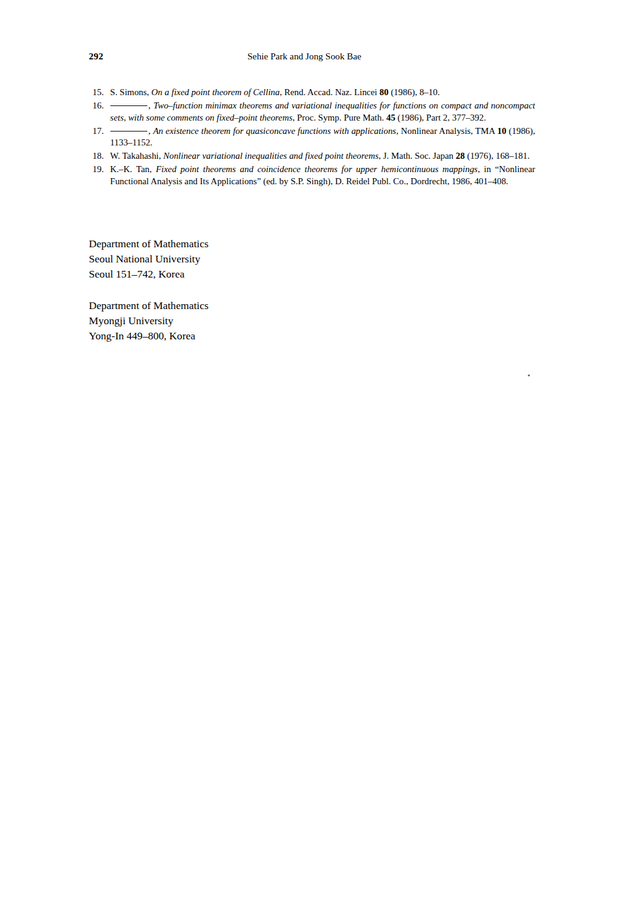292 Sehie Park and Jong Sook Bae
15. S. Simons, On a fixed point theorem of Cellina, Rend. Accad. Naz. Lincei 80 (1986), 8–10.
16. , Two–function minimax theorems and variational inequalities for functions on compact and noncompact sets, with some comments on fixed–point theorems, Proc. Symp. Pure Math. 45 (1986), Part 2, 377–392.
17. , An existence theorem for quasiconcave functions with applications, Nonlinear Analysis, TMA 10 (1986), 1133–1152.
18. W. Takahashi, Nonlinear variational inequalities and fixed point theorems, J. Math. Soc. Japan 28 (1976), 168–181.
19. K.–K. Tan, Fixed point theorems and coincidence theorems for upper hemicontinuous mappings, in “Nonlinear Functional Analysis and Its Applications” (ed. by S.P. Singh), D. Reidel Publ. Co., Dordrecht, 1986, 401–408.
Department of Mathematics
Seoul National University
Seoul 151–742, Korea
Department of Mathematics
Myongji University
Yong-In 449–800, Korea
•